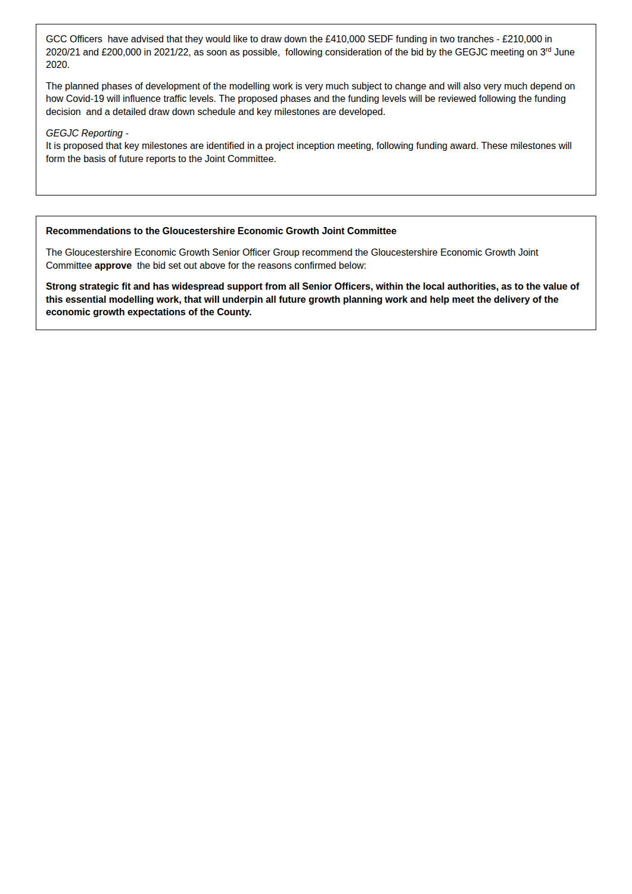GCC Officers have advised that they would like to draw down the £410,000 SEDF funding in two tranches - £210,000 in 2020/21 and £200,000 in 2021/22, as soon as possible, following consideration of the bid by the GEGJC meeting on 3rd June 2020.
The planned phases of development of the modelling work is very much subject to change and will also very much depend on how Covid-19 will influence traffic levels. The proposed phases and the funding levels will be reviewed following the funding decision and a detailed draw down schedule and key milestones are developed.
GEGJC Reporting -
It is proposed that key milestones are identified in a project inception meeting, following funding award. These milestones will form the basis of future reports to the Joint Committee.
Recommendations to the Gloucestershire Economic Growth Joint Committee
The Gloucestershire Economic Growth Senior Officer Group recommend the Gloucestershire Economic Growth Joint Committee approve the bid set out above for the reasons confirmed below:
Strong strategic fit and has widespread support from all Senior Officers, within the local authorities, as to the value of this essential modelling work, that will underpin all future growth planning work and help meet the delivery of the economic growth expectations of the County.